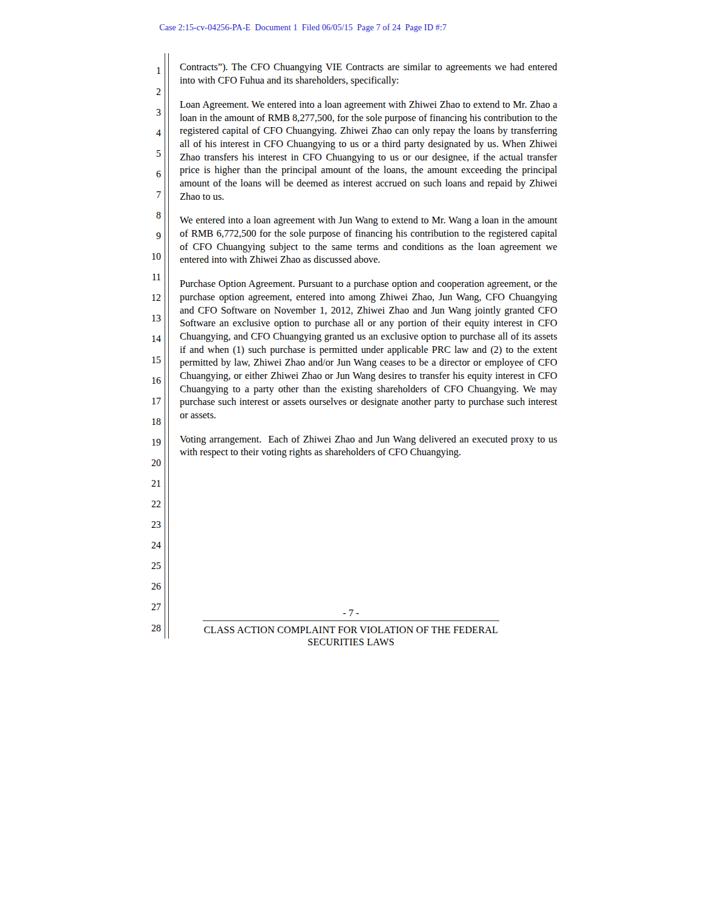Case 2:15-cv-04256-PA-E Document 1 Filed 06/05/15 Page 7 of 24 Page ID #:7
1
2
3
4
5
6
7
8
9
10
11
12
13
14
15
16
17
18
19
20
21
22
23
24
25
26
27
28
Contracts”). The CFO Chuangying VIE Contracts are similar to agreements we had entered into with CFO Fuhua and its shareholders, specifically:
Loan Agreement. We entered into a loan agreement with Zhiwei Zhao to extend to Mr. Zhao a loan in the amount of RMB 8,277,500, for the sole purpose of financing his contribution to the registered capital of CFO Chuangying. Zhiwei Zhao can only repay the loans by transferring all of his interest in CFO Chuangying to us or a third party designated by us. When Zhiwei Zhao transfers his interest in CFO Chuangying to us or our designee, if the actual transfer price is higher than the principal amount of the loans, the amount exceeding the principal amount of the loans will be deemed as interest accrued on such loans and repaid by Zhiwei Zhao to us.
We entered into a loan agreement with Jun Wang to extend to Mr. Wang a loan in the amount of RMB 6,772,500 for the sole purpose of financing his contribution to the registered capital of CFO Chuangying subject to the same terms and conditions as the loan agreement we entered into with Zhiwei Zhao as discussed above.
Purchase Option Agreement. Pursuant to a purchase option and cooperation agreement, or the purchase option agreement, entered into among Zhiwei Zhao, Jun Wang, CFO Chuangying and CFO Software on November 1, 2012, Zhiwei Zhao and Jun Wang jointly granted CFO Software an exclusive option to purchase all or any portion of their equity interest in CFO Chuangying, and CFO Chuangying granted us an exclusive option to purchase all of its assets if and when (1) such purchase is permitted under applicable PRC law and (2) to the extent permitted by law, Zhiwei Zhao and/or Jun Wang ceases to be a director or employee of CFO Chuangying, or either Zhiwei Zhao or Jun Wang desires to transfer his equity interest in CFO Chuangying to a party other than the existing shareholders of CFO Chuangying. We may purchase such interest or assets ourselves or designate another party to purchase such interest or assets.
Voting arrangement. Each of Zhiwei Zhao and Jun Wang delivered an executed proxy to us with respect to their voting rights as shareholders of CFO Chuangying.
- 7 -
CLASS ACTION COMPLAINT FOR VIOLATION OF THE FEDERAL
SECURITIES LAWS